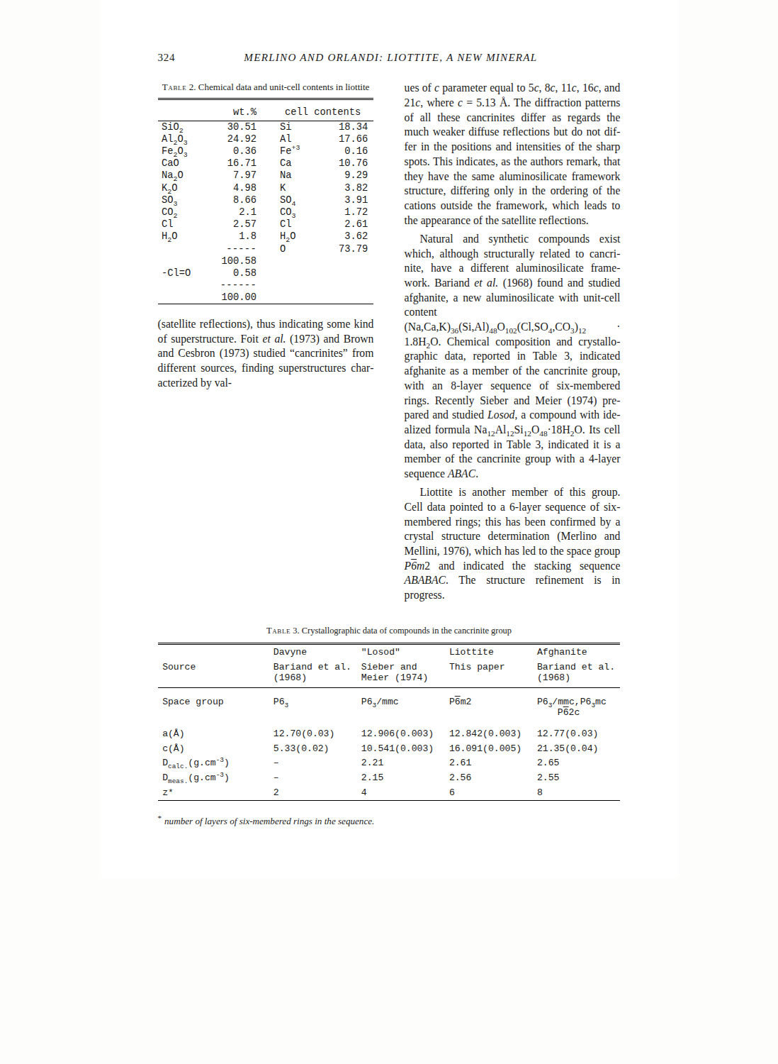324 MERLINO AND ORLANDI: LIOTTITE, A NEW MINERAL
Table 2. Chemical data and unit-cell contents in liottite
| | wt.% | cell contents |
| --- | --- | --- |
| SiO 2 | 30.51 | Si | 18.34 |
| Al 2 O 3 | 24.92 | Al | 17.66 |
| Fe 2 O 3 | 0.36 | Fe +3 | 0.16 |
| CaO | 16.71 | Ca | 10.76 |
| Na 2 O | 7.97 | Na | 9.29 |
| K 2 O | 4.98 | K | 3.82 |
| SO 3 | 8.66 | SO 4 | 3.91 |
| CO 2 | 2.1 | CO 3 | 1.72 |
| Cl | 2.57 | Cl | 2.61 |
| H 2 O | 1.8 | H 2 O | 3.62 |
| | ----- | O | 73.79 |
| | 100.58 | | |
| -Cl=O | 0.58 | | |
| | ------ | | |
| | 100.00 | | |
(satellite reflections), thus indicating some kind of superstructure. Foit et al. (1973) and Brown and Cesbron (1973) studied “cancrinites” from different sources, finding superstructures characterized by val-
ues of c parameter equal to 5c, 8c, 11c, 16c, and 21c, where c = 5.13 Å. The diffraction patterns of all these cancrinites differ as regards the much weaker diffuse reflections but do not differ in the positions and intensities of the sharp spots. This indicates, as the authors remark, that they have the same aluminosilicate framework structure, differing only in the ordering of the cations outside the framework, which leads to the appearance of the satellite reflections.
Natural and synthetic compounds exist which, although structurally related to cancrinite, have a different aluminosilicate framework. Bariand et al. (1968) found and studied afghanite, a new aluminosilicate with unit-cell content (Na,Ca,K)36(Si,Al)48O102(Cl,SO4,CO3)12 · 1.8H2O. Chemical composition and crystallographic data, reported in Table 3, indicated afghanite as a member of the cancrinite group, with an 8-layer sequence of six-membered rings. Recently Sieber and Meier (1974) prepared and studied Losod, a compound with idealized formula Na12Al12Si12O48·18H2O. Its cell data, also reported in Table 3, indicated it is a member of the cancrinite group with a 4-layer sequence ABAC.
Liottite is another member of this group. Cell data pointed to a 6-layer sequence of six-membered rings; this has been confirmed by a crystal structure determination (Merlino and Mellini, 1976), which has led to the space group P 6 m2 and indicated the stacking sequence ABABAC. The structure refinement is in progress.
Table 3. Crystallographic data of compounds in the cancrinite group
| | Davyne | "Losod" | Liottite | Afghanite |
| --- | --- | --- | --- | --- |
| Source | Bariand et al. (1968) | Sieber and Meier (1974) | This paper | Bariand et al. (1968) |
| Space group | P6 3 | P6 3 /mmc | P 6 m2 | P6 3 /mmc,P6 3 mc P 6 2c |
| a(Å) | 12.70(0.03) | 12.906(0.003) | 12.842(0.003) | 12.77(0.03) |
| c(Å) | 5.33(0.02) | 10.541(0.003) | 16.091(0.005) | 21.35(0.04) |
| D calc. (g.cm -3 ) | – | 2.21 | 2.61 | 2.65 |
| D meas. (g.cm -3 ) | – | 2.15 | 2.56 | 2.55 |
| z* | 2 | 4 | 6 | 8 |
*number of layers of six-membered rings in the sequence.